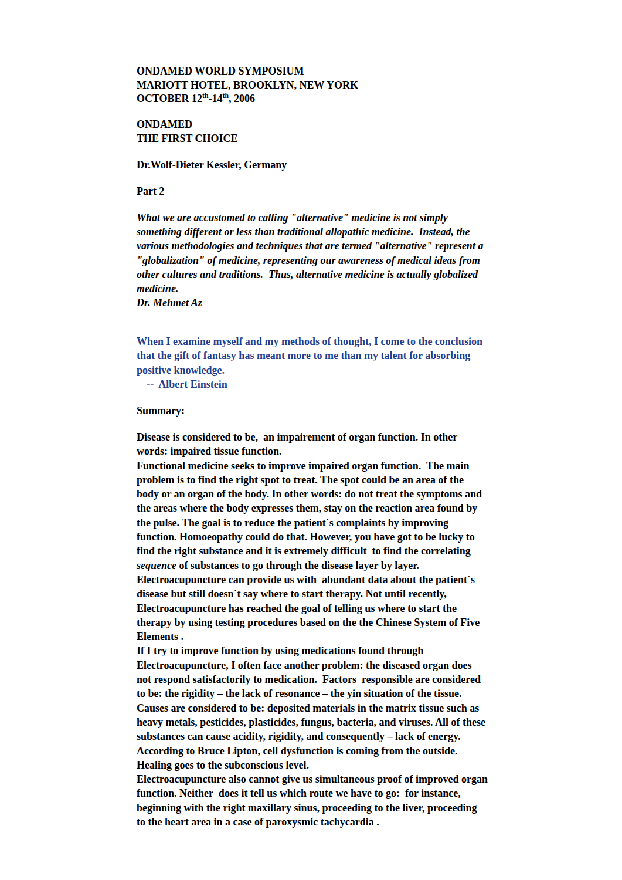ONDAMED WORLD SYMPOSIUM
MARIOTT HOTEL, BROOKLYN, NEW YORK
OCTOBER 12th-14th, 2006
ONDAMED
THE FIRST CHOICE
Dr.Wolf-Dieter Kessler, Germany
Part 2
What we are accustomed to calling "alternative" medicine is not simply something different or less than traditional allopathic medicine. Instead, the various methodologies and techniques that are termed "alternative" represent a "globalization" of medicine, representing our awareness of medical ideas from other cultures and traditions. Thus, alternative medicine is actually globalized medicine.
Dr. Mehmet Az
When I examine myself and my methods of thought, I come to the conclusion that the gift of fantasy has meant more to me than my talent for absorbing positive knowledge. -- Albert Einstein
Summary:
Disease is considered to be, an impairement of organ function. In other words: impaired tissue function.
Functional medicine seeks to improve impaired organ function. The main problem is to find the right spot to treat. The spot could be an area of the body or an organ of the body. In other words: do not treat the symptoms and the areas where the body expresses them, stay on the reaction area found by the pulse. The goal is to reduce the patient´s complaints by improving function. Homoeopathy could do that. However, you have got to be lucky to find the right substance and it is extremely difficult to find the correlating sequence of substances to go through the disease layer by layer.
Electroacupuncture can provide us with abundant data about the patient´s disease but still doesn´t say where to start therapy. Not until recently, Electroacupuncture has reached the goal of telling us where to start the therapy by using testing procedures based on the the Chinese System of Five Elements .
If I try to improve function by using medications found through Electroacupuncture, I often face another problem: the diseased organ does not respond satisfactorily to medication. Factors responsible are considered to be: the rigidity – the lack of resonance – the yin situation of the tissue. Causes are considered to be: deposited materials in the matrix tissue such as heavy metals, pesticides, plasticides, fungus, bacteria, and viruses. All of these substances can cause acidity, rigidity, and consequently – lack of energy. According to Bruce Lipton, cell dysfunction is coming from the outside. Healing goes to the subconscious level.
Electroacupuncture also cannot give us simultaneous proof of improved organ function. Neither does it tell us which route we have to go: for instance, beginning with the right maxillary sinus, proceeding to the liver, proceeding to the heart area in a case of paroxysmic tachycardia .